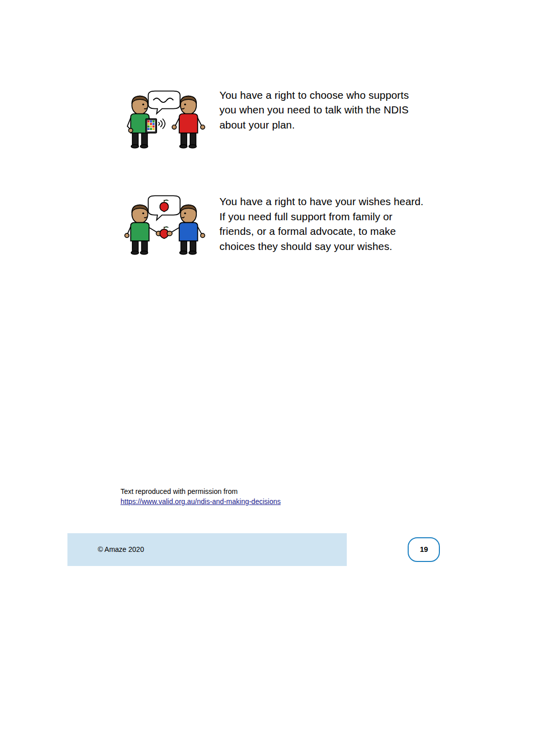You have a right to choose who supports you when you need to talk with the NDIS about your plan.
You have a right to have your wishes heard. If you need full support from family or friends, or a formal advocate, to make choices they should say your wishes.
Text reproduced with permission from
https://www.valid.org.au/ndis-and-making-decisions
© Amaze 2020
19